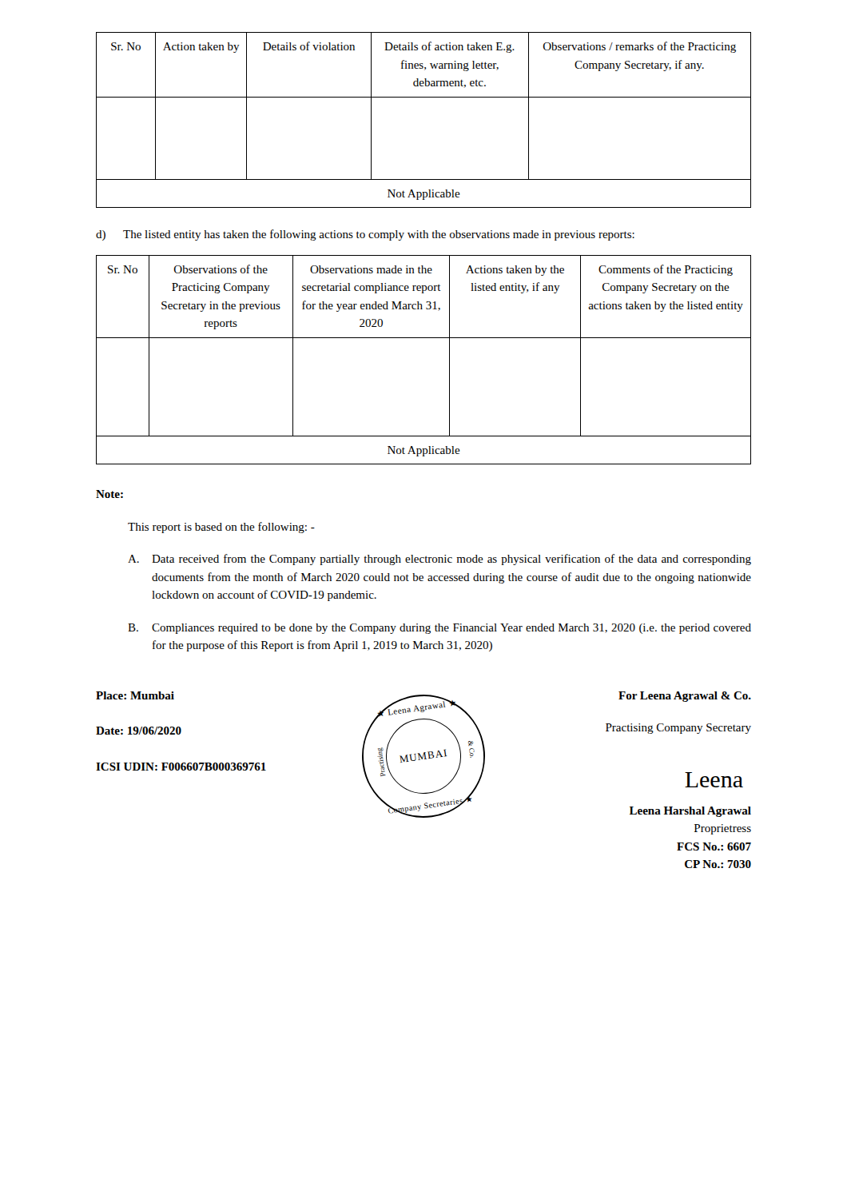| Sr. No | Action taken by | Details of violation | Details of action taken E.g. fines, warning letter, debarment, etc. | Observations / remarks of the Practicing Company Secretary, if any. |
| --- | --- | --- | --- | --- |
| Not Applicable |
d)
The listed entity has taken the following actions to comply with the observations made in previous reports:
| Sr. No | Observations of the Practicing Company Secretary in the previous reports | Observations made in the secretarial compliance report for the year ended March 31, 2020 | Actions taken by the listed entity, if any | Comments of the Practicing Company Secretary on the actions taken by the listed entity |
| --- | --- | --- | --- | --- |
| Not Applicable |
Note:
This report is based on the following: -
A.
Data received from the Company partially through electronic mode as physical verification of the data and corresponding documents from the month of March 2020 could not be accessed during the course of audit due to the ongoing nationwide lockdown on account of COVID-19 pandemic.
B.
Compliances required to be done by the Company during the Financial Year ended March 31, 2020 (i.e. the period covered for the purpose of this Report is from April 1, 2019 to March 31, 2020)
Place: Mumbai
Date: 19/06/2020
ICSI UDIN: F006607B000369761
★ Leena Agrawal ★
Practising
& Co.
Company Secretaries ★
MUMBAI
For Leena Agrawal & Co.
Practising Company Secretary
Leena
Leena Harshal Agrawal
Proprietress
FCS No.: 6607
CP No.: 7030